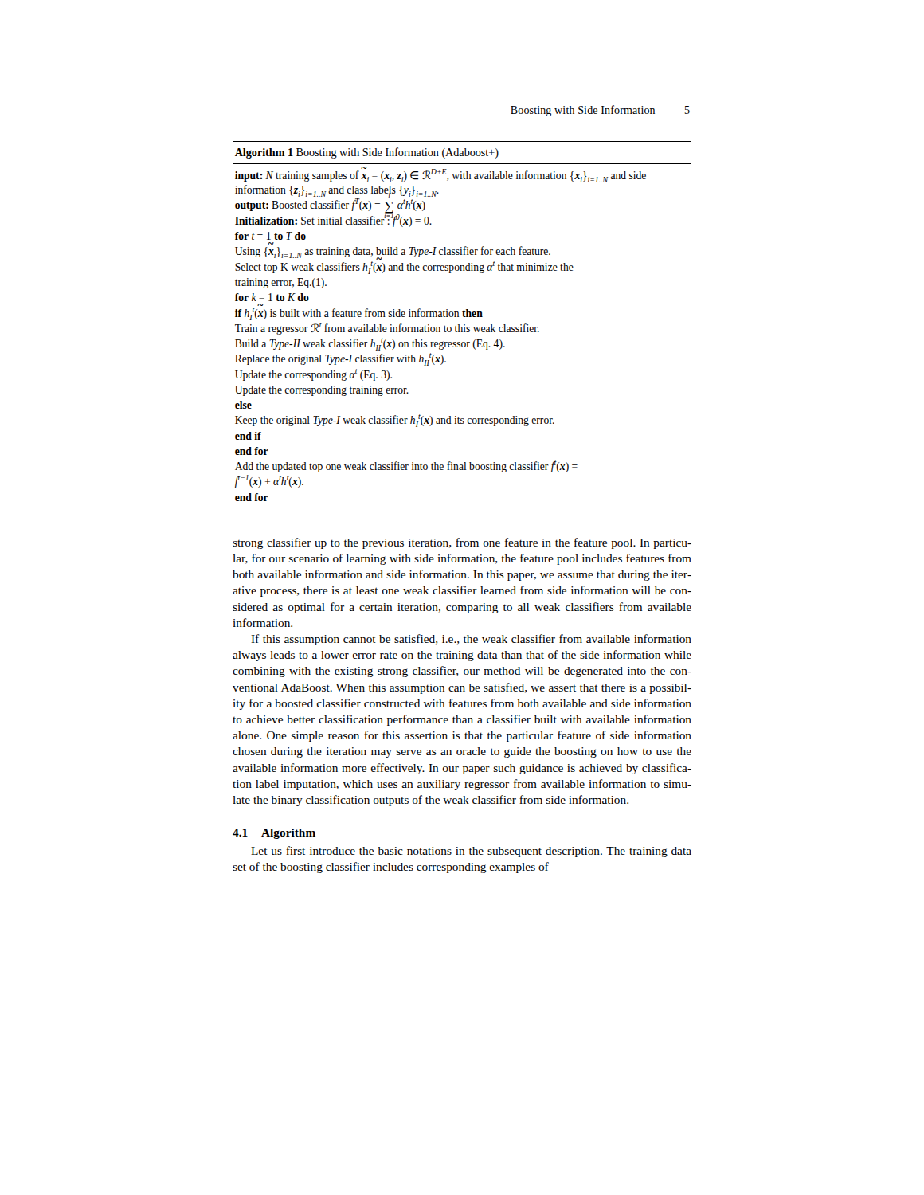Boosting with Side Information 5
Algorithm 1 Boosting with Side Information (Adaboost+)
input: N training samples of xi = (xi, zi) ∈ ℛD+E, with available information {xi}i=1..N and side information {zi}i=1..N and class labels {yi}i=1..N.
output: Boosted classifier fT(x) = T∑t=1 αtht(x)
Initialization: Set initial classifier : f0(x) = 0.
for t = 1 to T do
Using {xi}i=1..N as training data, build a Type-I classifier for each feature.
Select top K weak classifiers hIt(x) and the corresponding αt that minimize the
training error, Eq.(1).
for k = 1 to K do
if hIt(x) is built with a feature from side information then
Train a regressor ℛt from available information to this weak classifier.
Build a Type-II weak classifier hIIt(x) on this regressor (Eq. 4).
Replace the original Type-I classifier with hIIt(x).
Update the corresponding αt (Eq. 3).
Update the corresponding training error.
else
Keep the original Type-I weak classifier hIt(x) and its corresponding error.
end if
end for
Add the updated top one weak classifier into the final boosting classifier ft(x) =
ft−1(x) + αtht(x).
end for
strong classifier up to the previous iteration, from one feature in the feature pool. In particular, for our scenario of learning with side information, the feature pool includes features from both available information and side information. In this paper, we assume that during the iterative process, there is at least one weak classifier learned from side information will be considered as optimal for a certain iteration, comparing to all weak classifiers from available information.
If this assumption cannot be satisfied, i.e., the weak classifier from available information always leads to a lower error rate on the training data than that of the side information while combining with the existing strong classifier, our method will be degenerated into the conventional AdaBoost. When this assumption can be satisfied, we assert that there is a possibility for a boosted classifier constructed with features from both available and side information to achieve better classification performance than a classifier built with available information alone. One simple reason for this assertion is that the particular feature of side information chosen during the iteration may serve as an oracle to guide the boosting on how to use the available information more effectively. In our paper such guidance is achieved by classification label imputation, which uses an auxiliary regressor from available information to simulate the binary classification outputs of the weak classifier from side information.
4.1 Algorithm
Let us first introduce the basic notations in the subsequent description. The training data set of the boosting classifier includes corresponding examples of